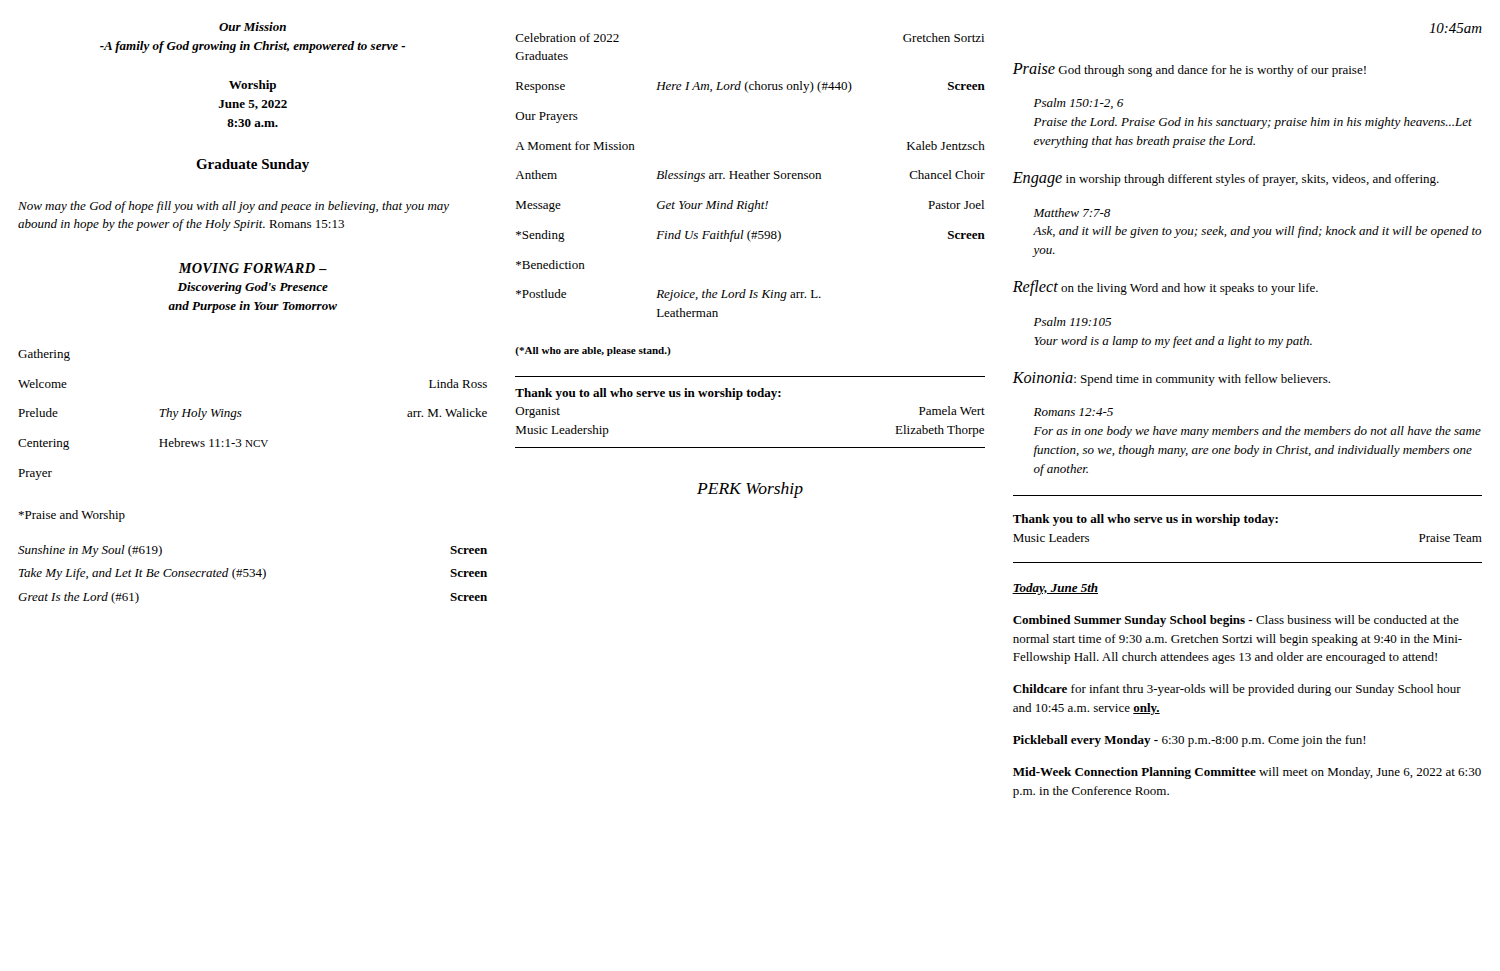Our Mission
-A family of God growing in Christ, empowered to serve -
Worship
June 5, 2022
8:30 a.m.
Graduate Sunday
Now may the God of hope fill you with all joy and peace in believing, that you may abound in hope by the power of the Holy Spirit. Romans 15:13
MOVING FORWARD –
Discovering God's Presence
and Purpose in Your Tomorrow
| Gathering | | |
| Welcome | | Linda Ross |
| Prelude | Thy Holy Wings | arr. M. Walicke |
| Centering | Hebrews 11:1-3 NCV | |
| Prayer | | |
*Praise and Worship
Sunshine in My Soul (#619) Screen
Take My Life, and Let It Be Consecrated (#534) Screen
Great Is the Lord (#61) Screen
| Celebration of 2022 Graduates | | Gretchen Sortzi |
| Response | Here I Am, Lord (chorus only) (#440) | Screen |
| Our Prayers | | |
| A Moment for Mission | | Kaleb Jentzsch |
| Anthem | Blessings arr. Heather Sorenson | Chancel Choir |
| Message | Get Your Mind Right! | Pastor Joel |
| *Sending | Find Us Faithful (#598) | Screen |
| *Benediction | | |
| *Postlude | Rejoice, the Lord Is King arr. L. Leatherman | |
(*All who are able, please stand.)
Thank you to all who serve us in worship today:
Organist Pamela Wert
Music Leadership Elizabeth Thorpe
PERK Worship
10:45am
Praise God through song and dance for he is worthy of our praise!
Psalm 150:1-2, 6
Praise the Lord. Praise God in his sanctuary; praise him in his mighty heavens...Let everything that has breath praise the Lord.
Engage in worship through different styles of prayer, skits, videos, and offering.
Matthew 7:7-8
Ask, and it will be given to you; seek, and you will find; knock and it will be opened to you.
Reflect on the living Word and how it speaks to your life.
Psalm 119:105
Your word is a lamp to my feet and a light to my path.
Koinonia: Spend time in community with fellow believers.
Romans 12:4-5
For as in one body we have many members and the members do not all have the same function, so we, though many, are one body in Christ, and individually members one of another.
Thank you to all who serve us in worship today:
Music Leaders Praise Team
Today, June 5th
Combined Summer Sunday School begins - Class business will be conducted at the normal start time of 9:30 a.m. Gretchen Sortzi will begin speaking at 9:40 in the Mini-Fellowship Hall. All church attendees ages 13 and older are encouraged to attend!
Childcare for infant thru 3-year-olds will be provided during our Sunday School hour and 10:45 a.m. service only.
Pickleball every Monday - 6:30 p.m.-8:00 p.m. Come join the fun!
Mid-Week Connection Planning Committee will meet on Monday, June 6, 2022 at 6:30 p.m. in the Conference Room.